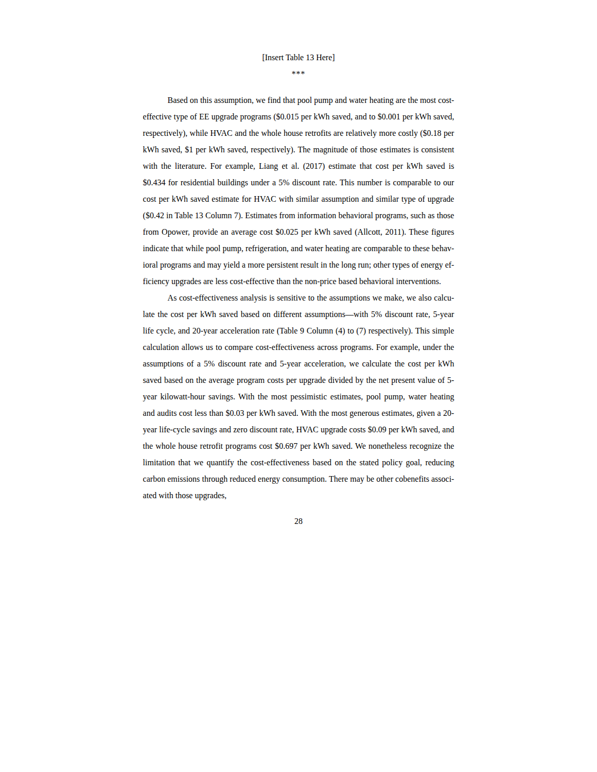[Insert Table 13 Here]
***
Based on this assumption, we find that pool pump and water heating are the most cost-effective type of EE upgrade programs ($0.015 per kWh saved, and to $0.001 per kWh saved, respectively), while HVAC and the whole house retrofits are relatively more costly ($0.18 per kWh saved, $1 per kWh saved, respectively). The magnitude of those estimates is consistent with the literature. For example, Liang et al. (2017) estimate that cost per kWh saved is $0.434 for residential buildings under a 5% discount rate. This number is comparable to our cost per kWh saved estimate for HVAC with similar assumption and similar type of upgrade ($0.42 in Table 13 Column 7). Estimates from information behavioral programs, such as those from Opower, provide an average cost $0.025 per kWh saved (Allcott, 2011). These figures indicate that while pool pump, refrigeration, and water heating are comparable to these behavioral programs and may yield a more persistent result in the long run; other types of energy efficiency upgrades are less cost-effective than the non-price based behavioral interventions.
As cost-effectiveness analysis is sensitive to the assumptions we make, we also calculate the cost per kWh saved based on different assumptions—with 5% discount rate, 5-year life cycle, and 20-year acceleration rate (Table 9 Column (4) to (7) respectively). This simple calculation allows us to compare cost-effectiveness across programs. For example, under the assumptions of a 5% discount rate and 5-year acceleration, we calculate the cost per kWh saved based on the average program costs per upgrade divided by the net present value of 5-year kilowatt-hour savings. With the most pessimistic estimates, pool pump, water heating and audits cost less than $0.03 per kWh saved. With the most generous estimates, given a 20-year life-cycle savings and zero discount rate, HVAC upgrade costs $0.09 per kWh saved, and the whole house retrofit programs cost $0.697 per kWh saved. We nonetheless recognize the limitation that we quantify the cost-effectiveness based on the stated policy goal, reducing carbon emissions through reduced energy consumption. There may be other cobenefits associated with those upgrades,
28